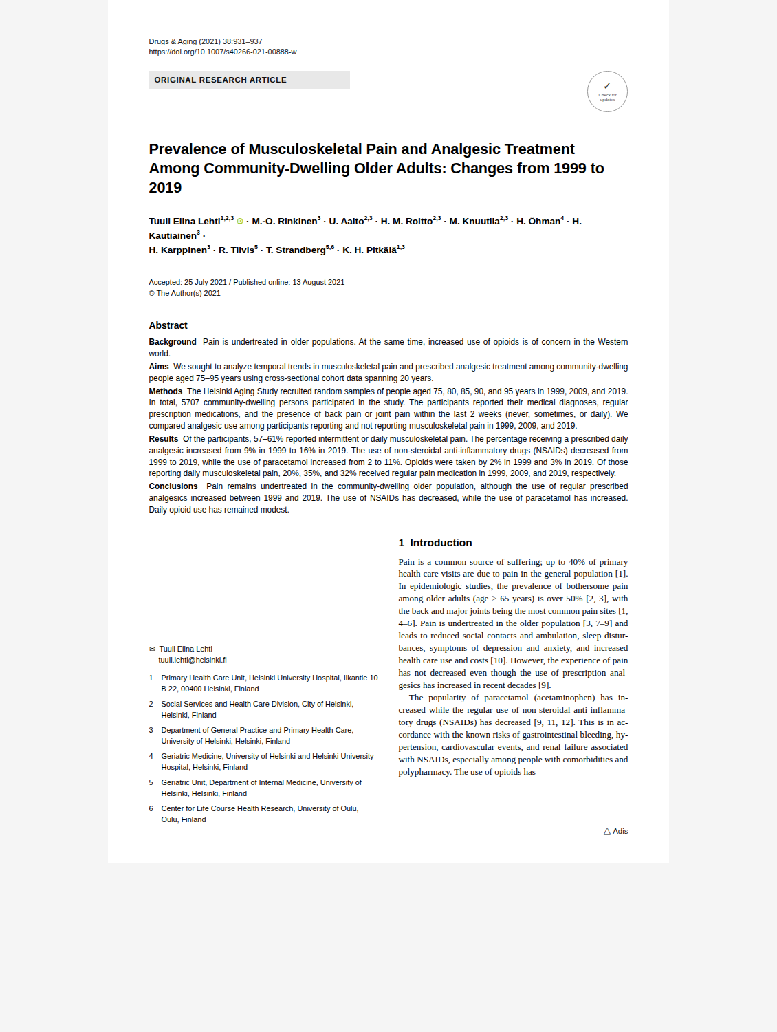Drugs & Aging (2021) 38:931–937
https://doi.org/10.1007/s40266-021-00888-w
ORIGINAL RESEARCH ARTICLE
✓ Check for updates
Prevalence of Musculoskeletal Pain and Analgesic Treatment Among Community-Dwelling Older Adults: Changes from 1999 to 2019
Tuuli Elina Lehti1,2,3 · M.-O. Rinkinen3 · U. Aalto2,3 · H. M. Roitto2,3 · M. Knuutila2,3 · H. Öhman4 · H. Kautiainen3 ·
H. Karppinen3 · R. Tilvis5 · T. Strandberg5,6 · K. H. Pitkälä1,3
Accepted: 25 July 2021 / Published online: 13 August 2021
© The Author(s) 2021
Abstract
Background Pain is undertreated in older populations. At the same time, increased use of opioids is of concern in the Western world.
Aims We sought to analyze temporal trends in musculoskeletal pain and prescribed analgesic treatment among community-dwelling people aged 75–95 years using cross-sectional cohort data spanning 20 years.
Methods The Helsinki Aging Study recruited random samples of people aged 75, 80, 85, 90, and 95 years in 1999, 2009, and 2019. In total, 5707 community-dwelling persons participated in the study. The participants reported their medical diagnoses, regular prescription medications, and the presence of back pain or joint pain within the last 2 weeks (never, sometimes, or daily). We compared analgesic use among participants reporting and not reporting musculoskeletal pain in 1999, 2009, and 2019.
Results Of the participants, 57–61% reported intermittent or daily musculoskeletal pain. The percentage receiving a prescribed daily analgesic increased from 9% in 1999 to 16% in 2019. The use of non-steroidal anti-inflammatory drugs (NSAIDs) decreased from 1999 to 2019, while the use of paracetamol increased from 2 to 11%. Opioids were taken by 2% in 1999 and 3% in 2019. Of those reporting daily musculoskeletal pain, 20%, 35%, and 32% received regular pain medication in 1999, 2009, and 2019, respectively.
Conclusions Pain remains undertreated in the community-dwelling older population, although the use of regular prescribed analgesics increased between 1999 and 2019. The use of NSAIDs has decreased, while the use of paracetamol has increased. Daily opioid use has remained modest.
✉Tuuli Elina Lehti
tuuli.lehti@helsinki.fi
Primary Health Care Unit, Helsinki University Hospital, Ilkantie 10 B 22, 00400 Helsinki, Finland
Social Services and Health Care Division, City of Helsinki, Helsinki, Finland
Department of General Practice and Primary Health Care, University of Helsinki, Helsinki, Finland
Geriatric Medicine, University of Helsinki and Helsinki University Hospital, Helsinki, Finland
Geriatric Unit, Department of Internal Medicine, University of Helsinki, Helsinki, Finland
Center for Life Course Health Research, University of Oulu, Oulu, Finland
1 Introduction
Pain is a common source of suffering; up to 40% of primary health care visits are due to pain in the general population [1]. In epidemiologic studies, the prevalence of bothersome pain among older adults (age > 65 years) is over 50% [2, 3], with the back and major joints being the most common pain sites [1, 4–6]. Pain is undertreated in the older population [3, 7–9] and leads to reduced social contacts and ambulation, sleep disturbances, symptoms of depression and anxiety, and increased health care use and costs [10]. However, the experience of pain has not decreased even though the use of prescription analgesics has increased in recent decades [9].
The popularity of paracetamol (acetaminophen) has increased while the regular use of non-steroidal anti-inflammatory drugs (NSAIDs) has decreased [9, 11, 12]. This is in accordance with the known risks of gastrointestinal bleeding, hypertension, cardiovascular events, and renal failure associated with NSAIDs, especially among people with comorbidities and polypharmacy. The use of opioids has
△Adis